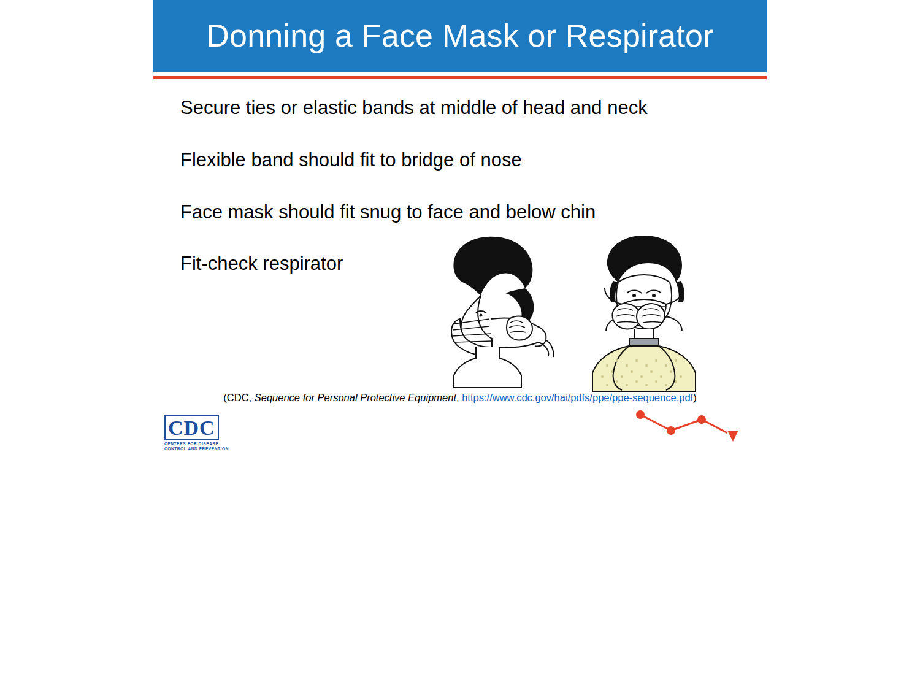Donning a Face Mask or Respirator
Secure ties or elastic bands at middle of head and neck
Flexible band should fit to bridge of nose
Face mask should fit snug to face and below chin
Fit-check respirator
(CDC, Sequence for Personal Protective Equipment, https://www.cdc.gov/hai/pdfs/ppe/ppe-sequence.pdf)
CDC
CENTERS FOR DISEASE
CONTROL AND PREVENTION